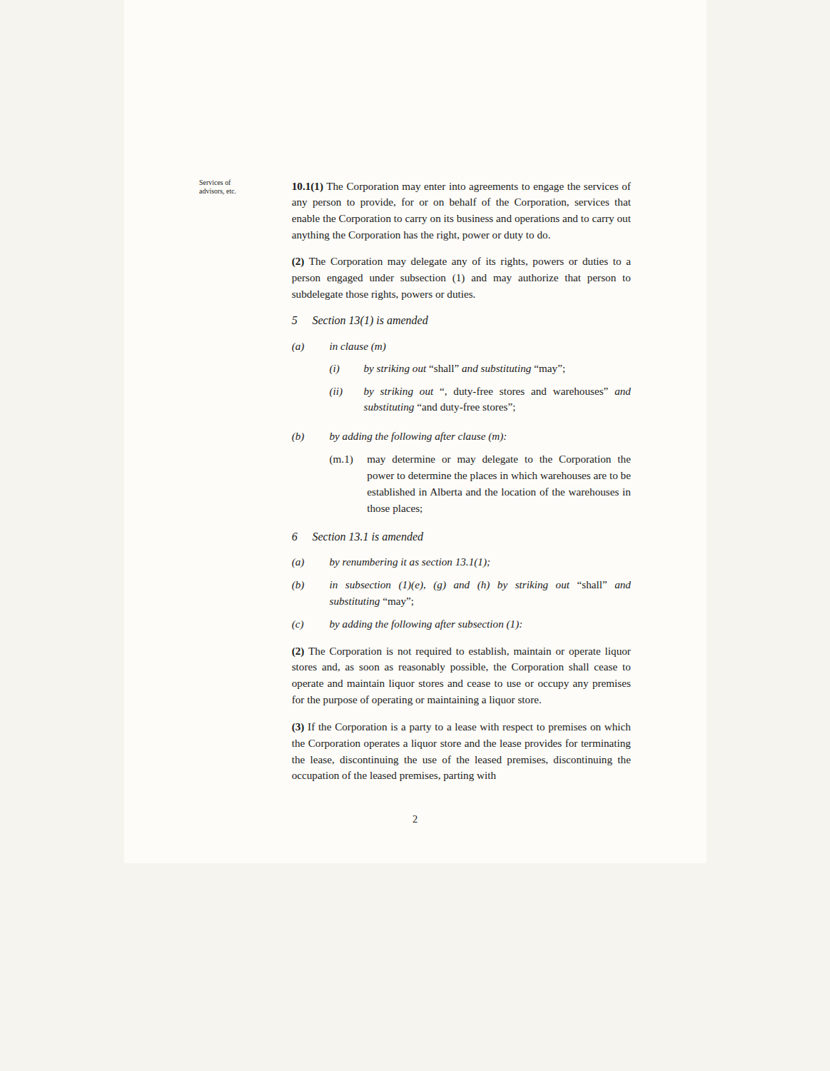Services of
advisors, etc.
10.1(1) The Corporation may enter into agreements to engage the services of any person to provide, for or on behalf of the Corporation, services that enable the Corporation to carry on its business and operations and to carry out anything the Corporation has the right, power or duty to do.
(2) The Corporation may delegate any of its rights, powers or duties to a person engaged under subsection (1) and may authorize that person to subdelegate those rights, powers or duties.
5
Section 13(1) is amended
(a) in clause (m)
(i) by striking out “shall” and substituting “may”;
(ii) by striking out “, duty-free stores and warehouses” and substituting “and duty-free stores”;
(b) by adding the following after clause (m):
(m.1) may determine or may delegate to the Corporation the power to determine the places in which warehouses are to be established in Alberta and the location of the warehouses in those places;
6
Section 13.1 is amended
(a) by renumbering it as section 13.1(1);
(b) in subsection (1)(e), (g) and (h) by striking out “shall” and substituting “may”;
(c) by adding the following after subsection (1):
(2) The Corporation is not required to establish, maintain or operate liquor stores and, as soon as reasonably possible, the Corporation shall cease to operate and maintain liquor stores and cease to use or occupy any premises for the purpose of operating or maintaining a liquor store.
(3) If the Corporation is a party to a lease with respect to premises on which the Corporation operates a liquor store and the lease provides for terminating the lease, discontinuing the use of the leased premises, discontinuing the occupation of the leased premises, parting with
2